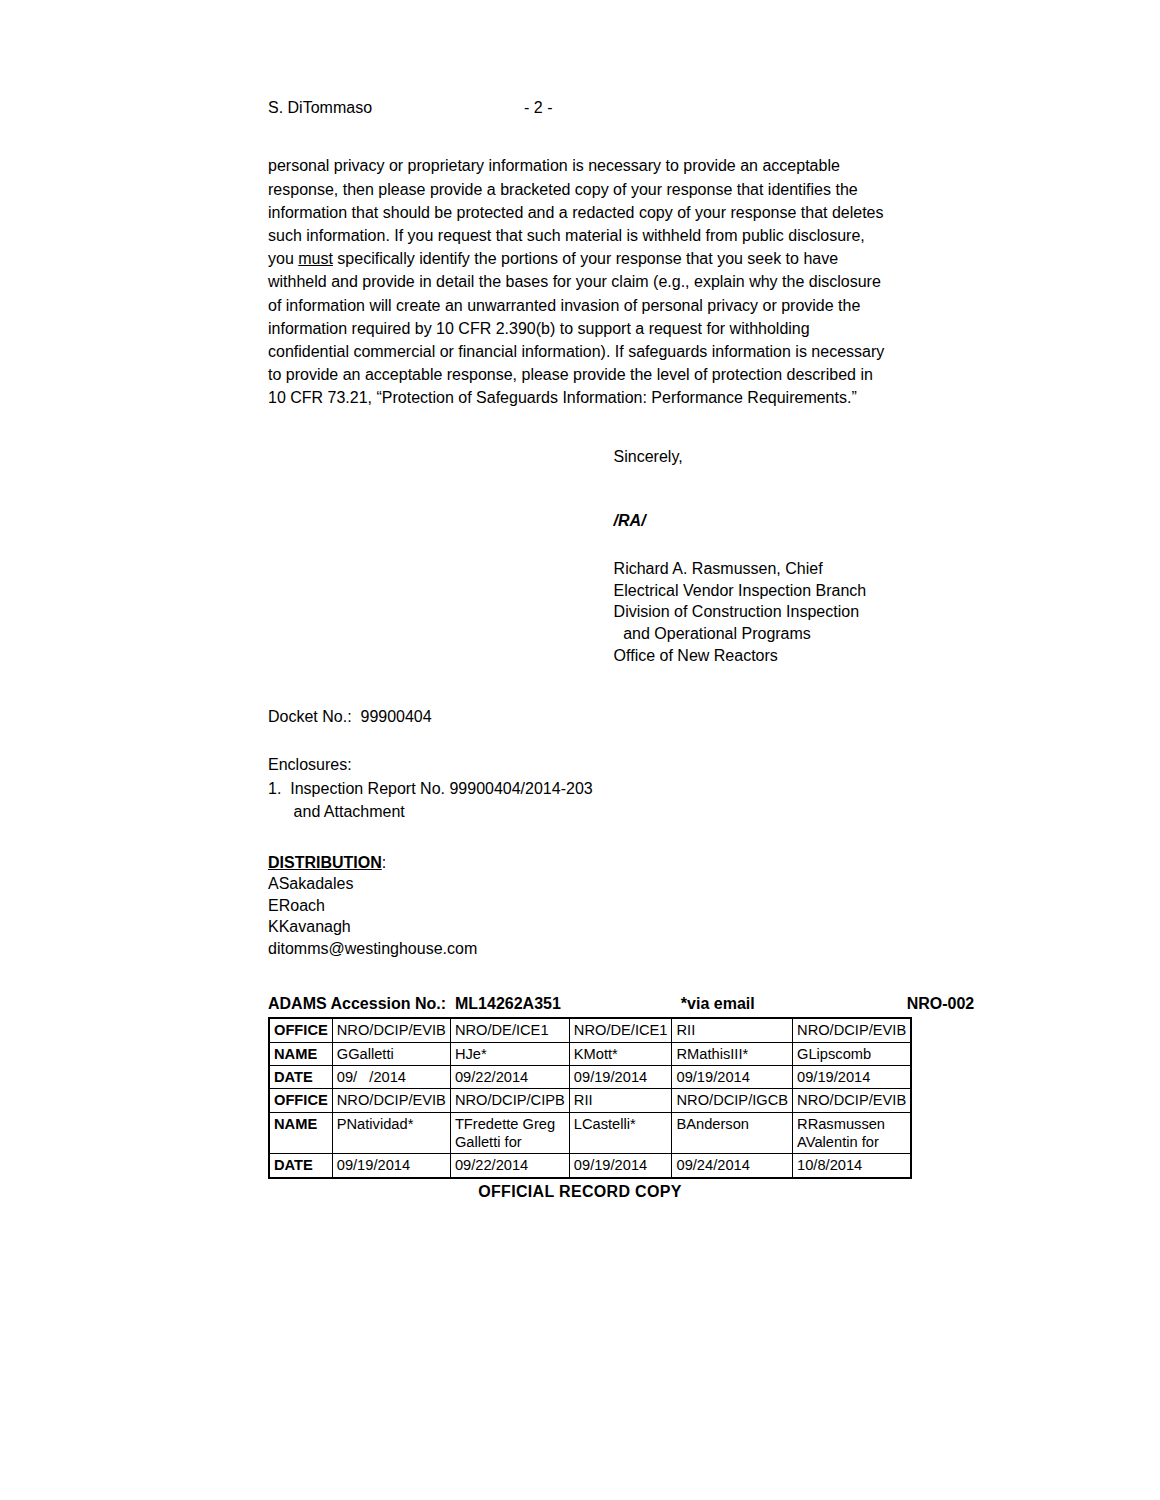S. DiTommaso - 2 -
personal privacy or proprietary information is necessary to provide an acceptable response, then please provide a bracketed copy of your response that identifies the information that should be protected and a redacted copy of your response that deletes such information. If you request that such material is withheld from public disclosure, you must specifically identify the portions of your response that you seek to have withheld and provide in detail the bases for your claim (e.g., explain why the disclosure of information will create an unwarranted invasion of personal privacy or provide the information required by 10 CFR 2.390(b) to support a request for withholding confidential commercial or financial information). If safeguards information is necessary to provide an acceptable response, please provide the level of protection described in 10 CFR 73.21, “Protection of Safeguards Information: Performance Requirements.”
Sincerely,
/RA/
Richard A. Rasmussen, Chief
Electrical Vendor Inspection Branch
Division of Construction Inspection
and Operational Programs
Office of New Reactors
Docket No.: 99900404
Enclosures:
1. Inspection Report No. 99900404/2014-203
and Attachment
DISTRIBUTION:
ASakadales
ERoach
KKavanagh
ditomms@westinghouse.com
ADAMS Accession No.: ML14262A351 *via email NRO-002
| OFFICE | NRO/DCIP/EVIB | NRO/DE/ICE1 | NRO/DE/ICE1 | RII | NRO/DCIP/EVIB |
| NAME | GGalletti | HJe* | KMott* | RMathisIII* | GLipscomb |
| DATE | 09/ /2014 | 09/22/2014 | 09/19/2014 | 09/19/2014 | 09/19/2014 |
| OFFICE | NRO/DCIP/EVIB | NRO/DCIP/CIPB | RII | NRO/DCIP/IGCB | NRO/DCIP/EVIB |
| NAME | PNatividad* | TFredette Greg Galletti for | LCastelli* | BAnderson | RRasmussen AValentin for |
| DATE | 09/19/2014 | 09/22/2014 | 09/19/2014 | 09/24/2014 | 10/8/2014 |
OFFICIAL RECORD COPY